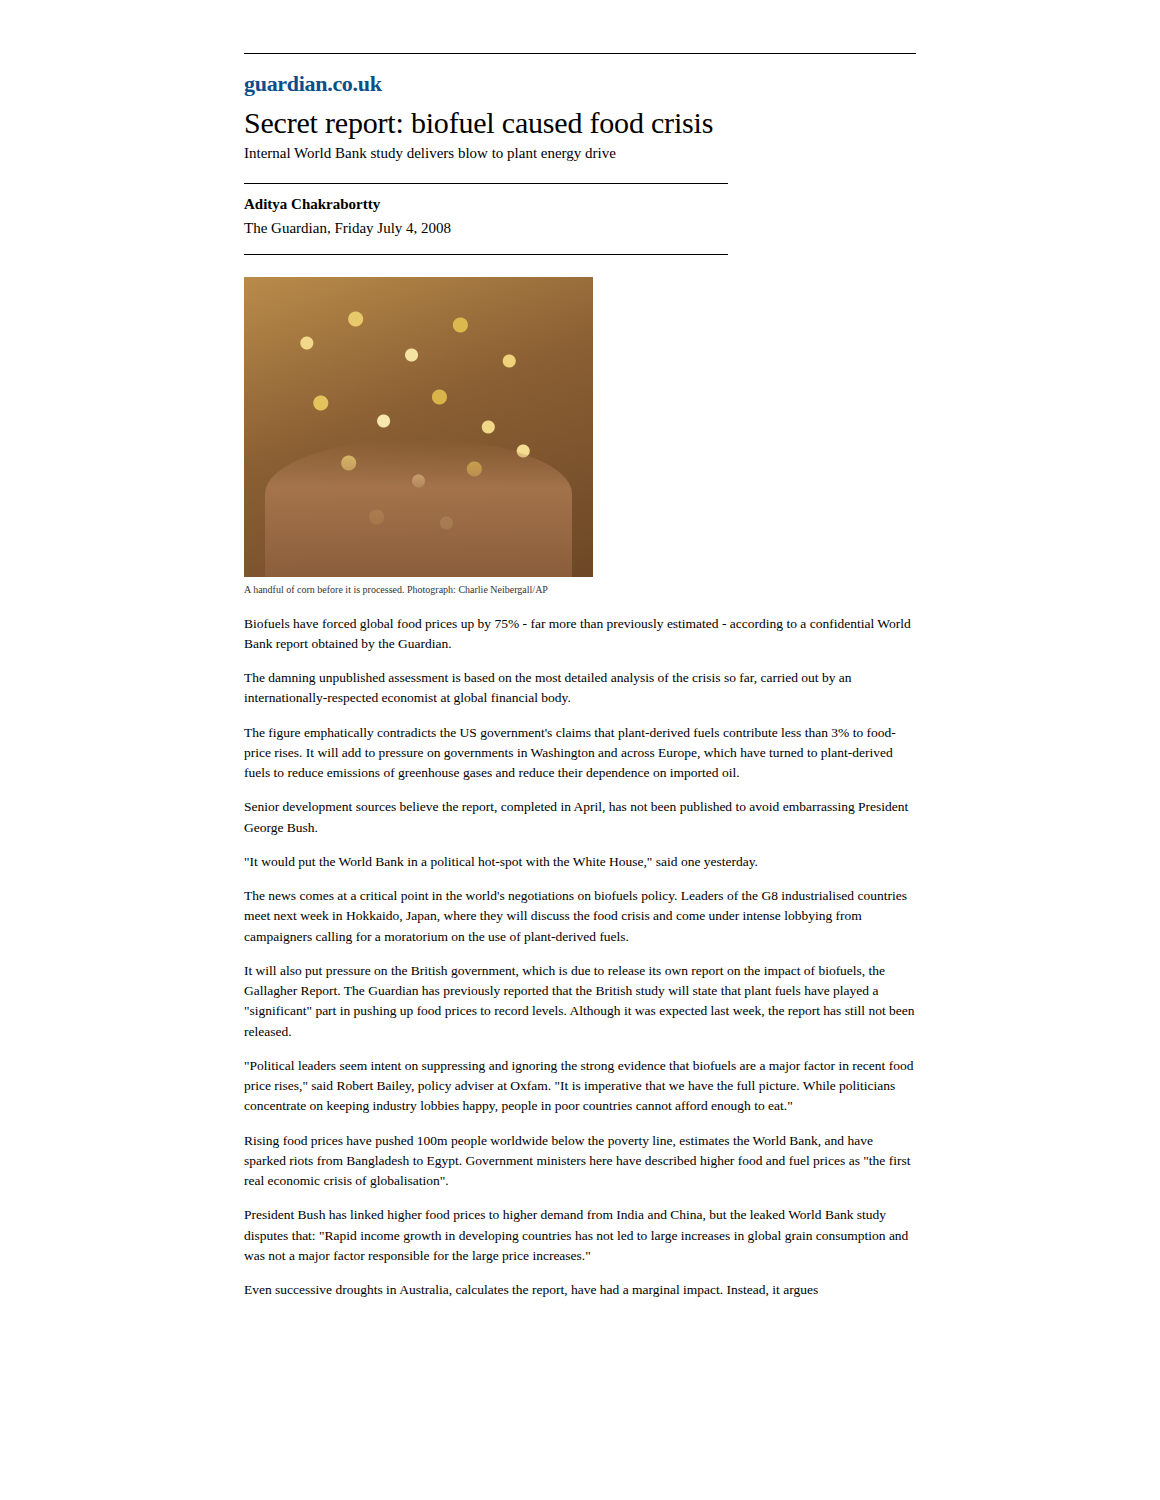guardian.co.uk
Secret report: biofuel caused food crisis
Internal World Bank study delivers blow to plant energy drive
Aditya Chakrabortty
The Guardian, Friday July 4, 2008
A handful of corn before it is processed. Photograph: Charlie Neibergall/AP
Biofuels have forced global food prices up by 75% - far more than previously estimated - according to a confidential World Bank report obtained by the Guardian.
The damning unpublished assessment is based on the most detailed analysis of the crisis so far, carried out by an internationally-respected economist at global financial body.
The figure emphatically contradicts the US government's claims that plant-derived fuels contribute less than 3% to food-price rises. It will add to pressure on governments in Washington and across Europe, which have turned to plant-derived fuels to reduce emissions of greenhouse gases and reduce their dependence on imported oil.
Senior development sources believe the report, completed in April, has not been published to avoid embarrassing President George Bush.
"It would put the World Bank in a political hot-spot with the White House," said one yesterday.
The news comes at a critical point in the world's negotiations on biofuels policy. Leaders of the G8 industrialised countries meet next week in Hokkaido, Japan, where they will discuss the food crisis and come under intense lobbying from campaigners calling for a moratorium on the use of plant-derived fuels.
It will also put pressure on the British government, which is due to release its own report on the impact of biofuels, the Gallagher Report. The Guardian has previously reported that the British study will state that plant fuels have played a "significant" part in pushing up food prices to record levels. Although it was expected last week, the report has still not been released.
"Political leaders seem intent on suppressing and ignoring the strong evidence that biofuels are a major factor in recent food price rises," said Robert Bailey, policy adviser at Oxfam. "It is imperative that we have the full picture. While politicians concentrate on keeping industry lobbies happy, people in poor countries cannot afford enough to eat."
Rising food prices have pushed 100m people worldwide below the poverty line, estimates the World Bank, and have sparked riots from Bangladesh to Egypt. Government ministers here have described higher food and fuel prices as "the first real economic crisis of globalisation".
President Bush has linked higher food prices to higher demand from India and China, but the leaked World Bank study disputes that: "Rapid income growth in developing countries has not led to large increases in global grain consumption and was not a major factor responsible for the large price increases."
Even successive droughts in Australia, calculates the report, have had a marginal impact. Instead, it argues